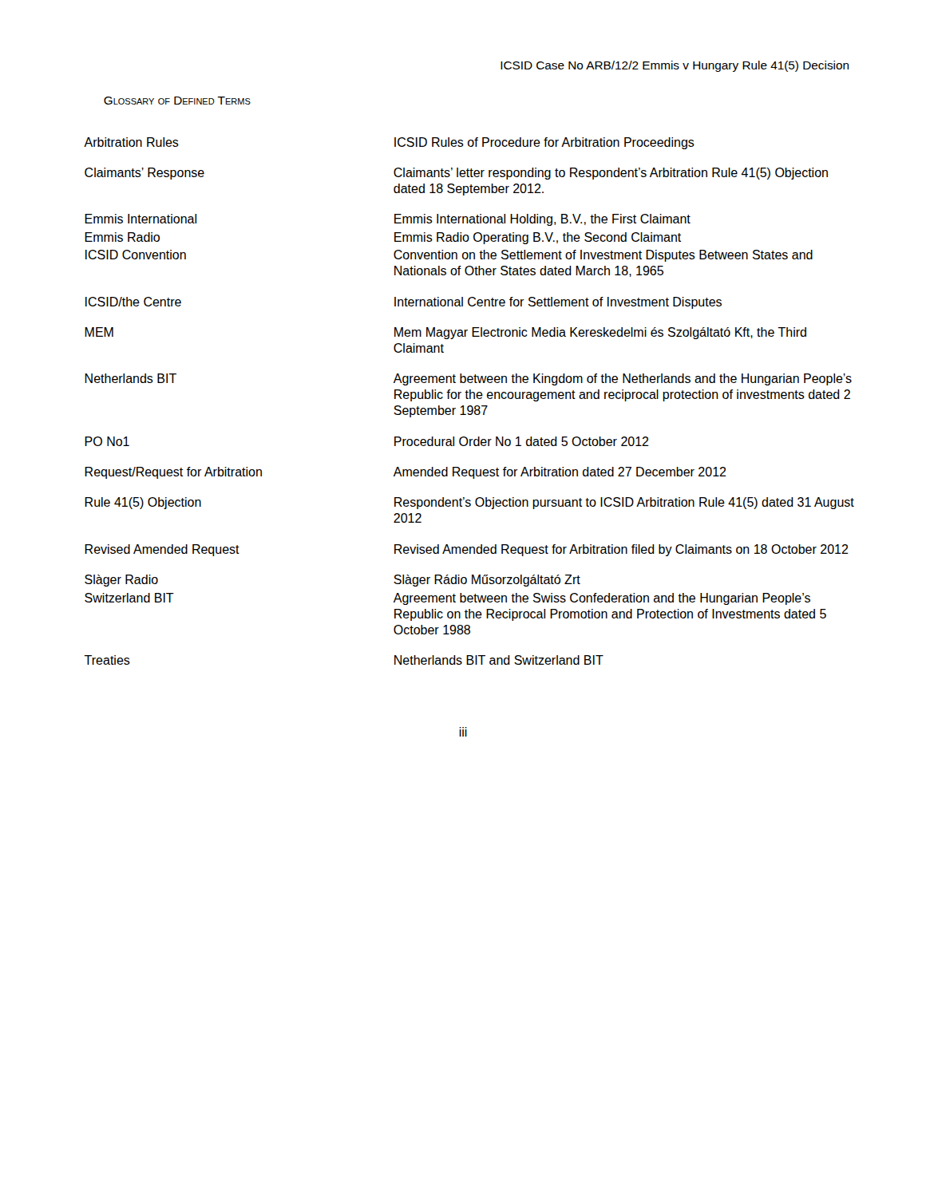ICSID Case No ARB/12/2 Emmis v Hungary Rule 41(5) Decision
Glossary of Defined Terms
| Arbitration Rules | ICSID Rules of Procedure for Arbitration Proceedings |
| Claimants’ Response | Claimants’ letter responding to Respondent’s Arbitration Rule 41(5) Objection dated 18 September 2012. |
| Emmis International | Emmis International Holding, B.V., the First Claimant |
| Emmis Radio | Emmis Radio Operating B.V., the Second Claimant |
| ICSID Convention | Convention on the Settlement of Investment Disputes Between States and Nationals of Other States dated March 18, 1965 |
| ICSID/the Centre | International Centre for Settlement of Investment Disputes |
| MEM | Mem Magyar Electronic Media Kereskedelmi és Szolgáltató Kft, the Third Claimant |
| Netherlands BIT | Agreement between the Kingdom of the Netherlands and the Hungarian People’s Republic for the encouragement and reciprocal protection of investments dated 2 September 1987 |
| PO No1 | Procedural Order No 1 dated 5 October 2012 |
| Request/Request for Arbitration | Amended Request for Arbitration dated 27 December 2012 |
| Rule 41(5) Objection | Respondent’s Objection pursuant to ICSID Arbitration Rule 41(5) dated 31 August 2012 |
| Revised Amended Request | Revised Amended Request for Arbitration filed by Claimants on 18 October 2012 |
| Slàger Radio | Slàger Rádio Műsorzolgáltató Zrt |
| Switzerland BIT | Agreement between the Swiss Confederation and the Hungarian People’s Republic on the Reciprocal Promotion and Protection of Investments dated 5 October 1988 |
| Treaties | Netherlands BIT and Switzerland BIT |
iii